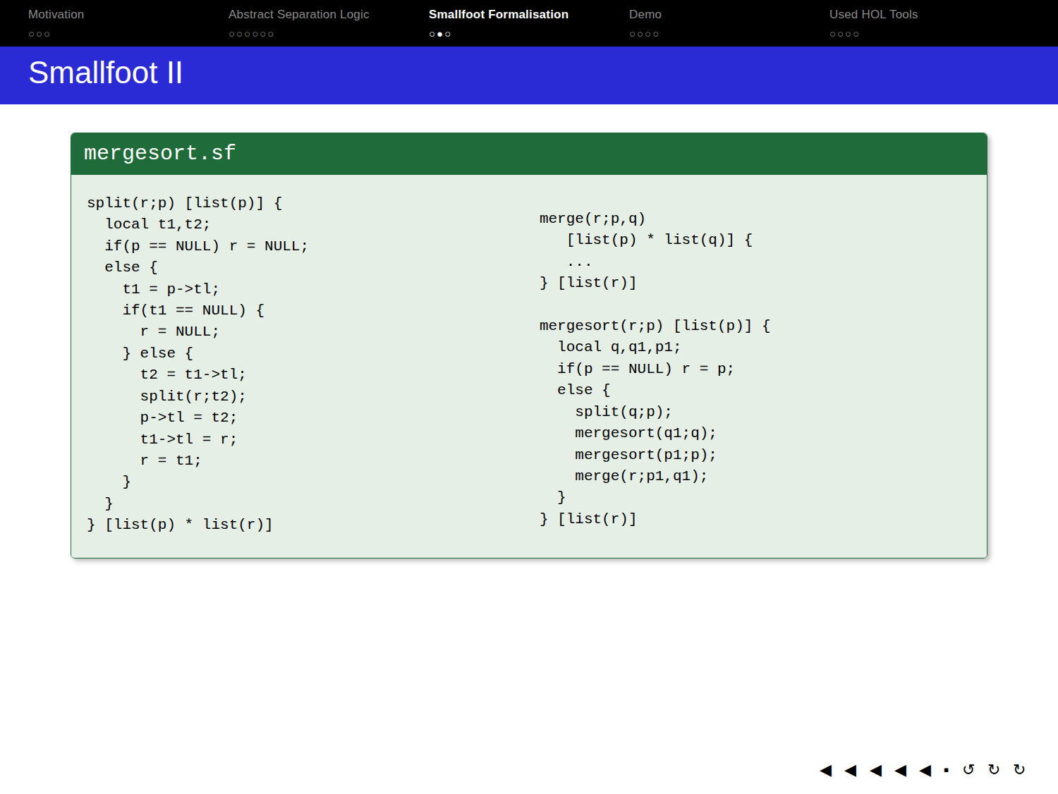Motivation ○○○
Abstract Separation Logic ○○○○○○
Smallfoot Formalisation ○●○
Demo ○○○○
Used HOL Tools ○○○○
Smallfoot II
mergesort.sf
split(r;p) [list(p)] {
  local t1,t2;
  if(p == NULL) r = NULL;
  else {
    t1 = p->tl;
    if(t1 == NULL) {
      r = NULL;
    } else {
      t2 = t1->tl;
      split(r;t2);
      p->tl = t2;
      t1->tl = r;
      r = t1;
    }
  }
} [list(p) * list(r)]
merge(r;p,q)
   [list(p) * list(q)] {
   ...
} [list(r)]

mergesort(r;p) [list(p)] {
  local q,q1,p1;
  if(p == NULL) r = p;
  else {
    split(q;p);
    mergesort(q1;q);
    mergesort(p1;p);
    merge(r;p1,q1);
  }
} [list(r)]
◀ ◀ ◀ ◀ ◀ ▪ ↺ ↻ ↻